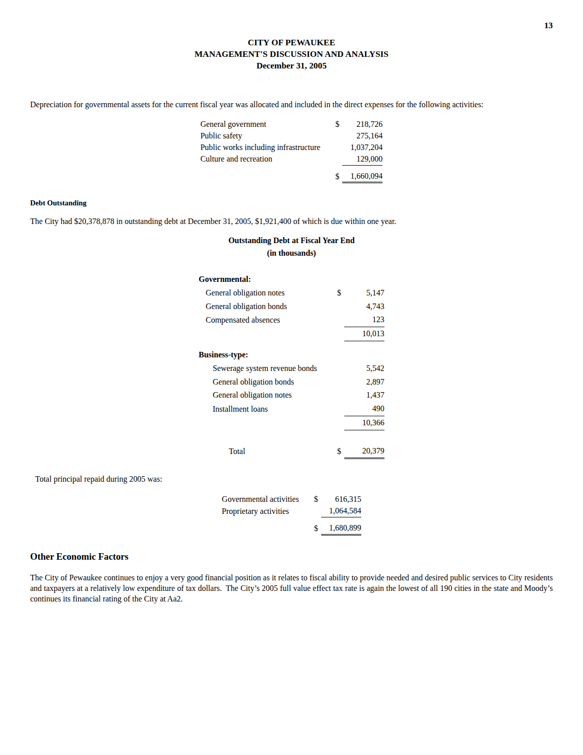13
CITY OF PEWAUKEE
MANAGEMENT'S DISCUSSION AND ANALYSIS
December 31, 2005
Depreciation for governmental assets for the current fiscal year was allocated and included in the direct expenses for the following activities:
| General government | $ | 218,726 |
| Public safety | | 275,164 |
| Public works including infrastructure | | 1,037,204 |
| Culture and recreation | | 129,000 |
| | $ | 1,660,094 |
Debt Outstanding
The City had $20,378,878 in outstanding debt at December 31, 2005, $1,921,400 of which is due within one year.
Outstanding Debt at Fiscal Year End
(in thousands)
| Governmental: | | |
| General obligation notes | $ | 5,147 |
| General obligation bonds | | 4,743 |
| Compensated absences | | 123 |
| | | 10,013 |
| Business-type: | | |
| Sewerage system revenue bonds | | 5,542 |
| General obligation bonds | | 2,897 |
| General obligation notes | | 1,437 |
| Installment loans | | 490 |
| | | 10,366 |
| Total | $ | 20,379 |
Total principal repaid during 2005 was:
| Governmental activities | $ | 616,315 |
| Proprietary activities | | 1,064,584 |
| | $ | 1,680,899 |
Other Economic Factors
The City of Pewaukee continues to enjoy a very good financial position as it relates to fiscal ability to provide needed and desired public services to City residents and taxpayers at a relatively low expenditure of tax dollars. The City’s 2005 full value effect tax rate is again the lowest of all 190 cities in the state and Moody’s continues its financial rating of the City at Aa2.